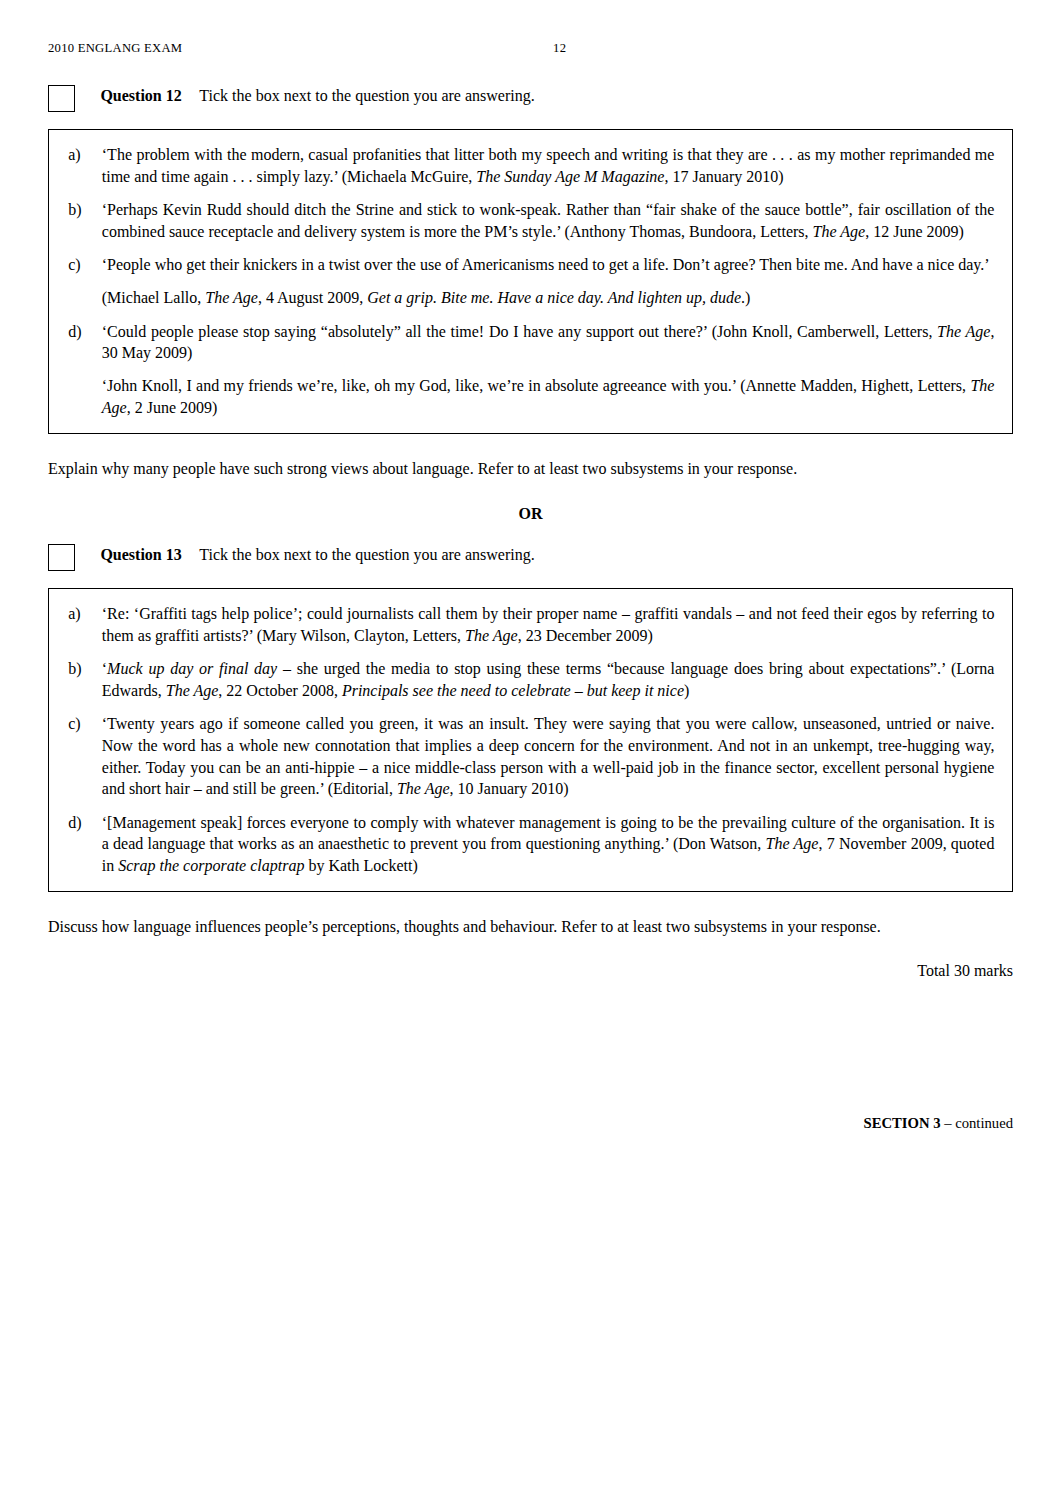2010 ENGLANG EXAM 12
Question 12 Tick the box next to the question you are answering.
a)
‘The problem with the modern, casual profanities that litter both my speech and writing is that they are . . . as my mother reprimanded me time and time again . . . simply lazy.’ (Michaela McGuire, The Sunday Age M Magazine, 17 January 2010)
b)
‘Perhaps Kevin Rudd should ditch the Strine and stick to wonk-speak. Rather than “fair shake of the sauce bottle”, fair oscillation of the combined sauce receptacle and delivery system is more the PM’s style.’ (Anthony Thomas, Bundoora, Letters, The Age, 12 June 2009)
c)
‘People who get their knickers in a twist over the use of Americanisms need to get a life. Don’t agree? Then bite me. And have a nice day.’
(Michael Lallo, The Age, 4 August 2009, Get a grip. Bite me. Have a nice day. And lighten up, dude.)
d)
‘Could people please stop saying “absolutely” all the time! Do I have any support out there?’ (John Knoll, Camberwell, Letters, The Age, 30 May 2009)
‘John Knoll, I and my friends we’re, like, oh my God, like, we’re in absolute agreeance with you.’ (Annette Madden, Highett, Letters, The Age, 2 June 2009)
Explain why many people have such strong views about language. Refer to at least two subsystems in your response.
OR
Question 13 Tick the box next to the question you are answering.
a)
‘Re: ‘Graffiti tags help police’; could journalists call them by their proper name – graffiti vandals – and not feed their egos by referring to them as graffiti artists?’ (Mary Wilson, Clayton, Letters, The Age, 23 December 2009)
b)
‘Muck up day or final day – she urged the media to stop using these terms “because language does bring about expectations”.’ (Lorna Edwards, The Age, 22 October 2008, Principals see the need to celebrate – but keep it nice)
c)
‘Twenty years ago if someone called you green, it was an insult. They were saying that you were callow, unseasoned, untried or naive. Now the word has a whole new connotation that implies a deep concern for the environment. And not in an unkempt, tree-hugging way, either. Today you can be an anti-hippie – a nice middle-class person with a well-paid job in the finance sector, excellent personal hygiene and short hair – and still be green.’ (Editorial, The Age, 10 January 2010)
d)
‘[Management speak] forces everyone to comply with whatever management is going to be the prevailing culture of the organisation. It is a dead language that works as an anaesthetic to prevent you from questioning anything.’ (Don Watson, The Age, 7 November 2009, quoted in Scrap the corporate claptrap by Kath Lockett)
Discuss how language influences people’s perceptions, thoughts and behaviour. Refer to at least two subsystems in your response.
Total 30 marks
SECTION 3 – continued